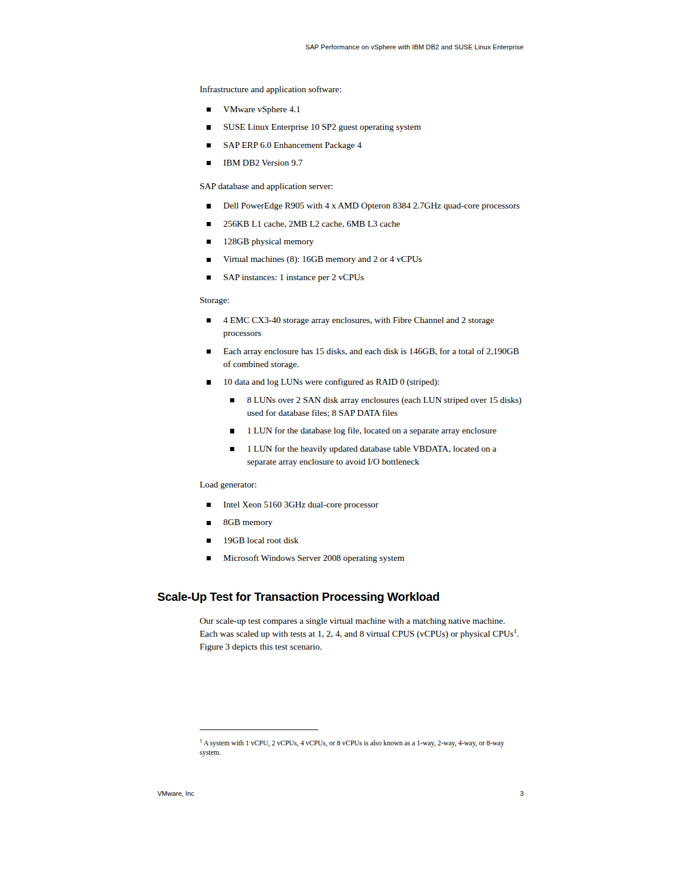SAP Performance on vSphere with IBM DB2 and SUSE Linux Enterprise
Infrastructure and application software:
VMware vSphere 4.1
SUSE Linux Enterprise 10 SP2 guest operating system
SAP ERP 6.0 Enhancement Package 4
IBM DB2 Version 9.7
SAP database and application server:
Dell PowerEdge R905 with 4 x AMD Opteron 8384 2.7GHz quad-core processors
256KB L1 cache, 2MB L2 cache, 6MB L3 cache
128GB physical memory
Virtual machines (8): 16GB memory and 2 or 4 vCPUs
SAP instances: 1 instance per 2 vCPUs
Storage:
4 EMC CX3-40 storage array enclosures, with Fibre Channel and 2 storage processors
Each array enclosure has 15 disks, and each disk is 146GB, for a total of 2,190GB of combined storage.
10 data and log LUNs were configured as RAID 0 (striped):
8 LUNs over 2 SAN disk array enclosures (each LUN striped over 15 disks) used for database files; 8 SAP DATA files
1 LUN for the database log file, located on a separate array enclosure
1 LUN for the heavily updated database table VBDATA, located on a separate array enclosure to avoid I/O bottleneck
Load generator:
Intel Xeon 5160 3GHz dual-core processor
8GB memory
19GB local root disk
Microsoft Windows Server 2008 operating system
Scale-Up Test for Transaction Processing Workload
Our scale-up test compares a single virtual machine with a matching native machine. Each was scaled up with tests at 1, 2, 4, and 8 virtual CPUS (vCPUs) or physical CPUs1. Figure 3 depicts this test scenario.
1 A system with 1 vCPU, 2 vCPUs, 4 vCPUs, or 8 vCPUs is also known as a 1-way, 2-way, 4-way, or 8-way system.
VMware, Inc 3